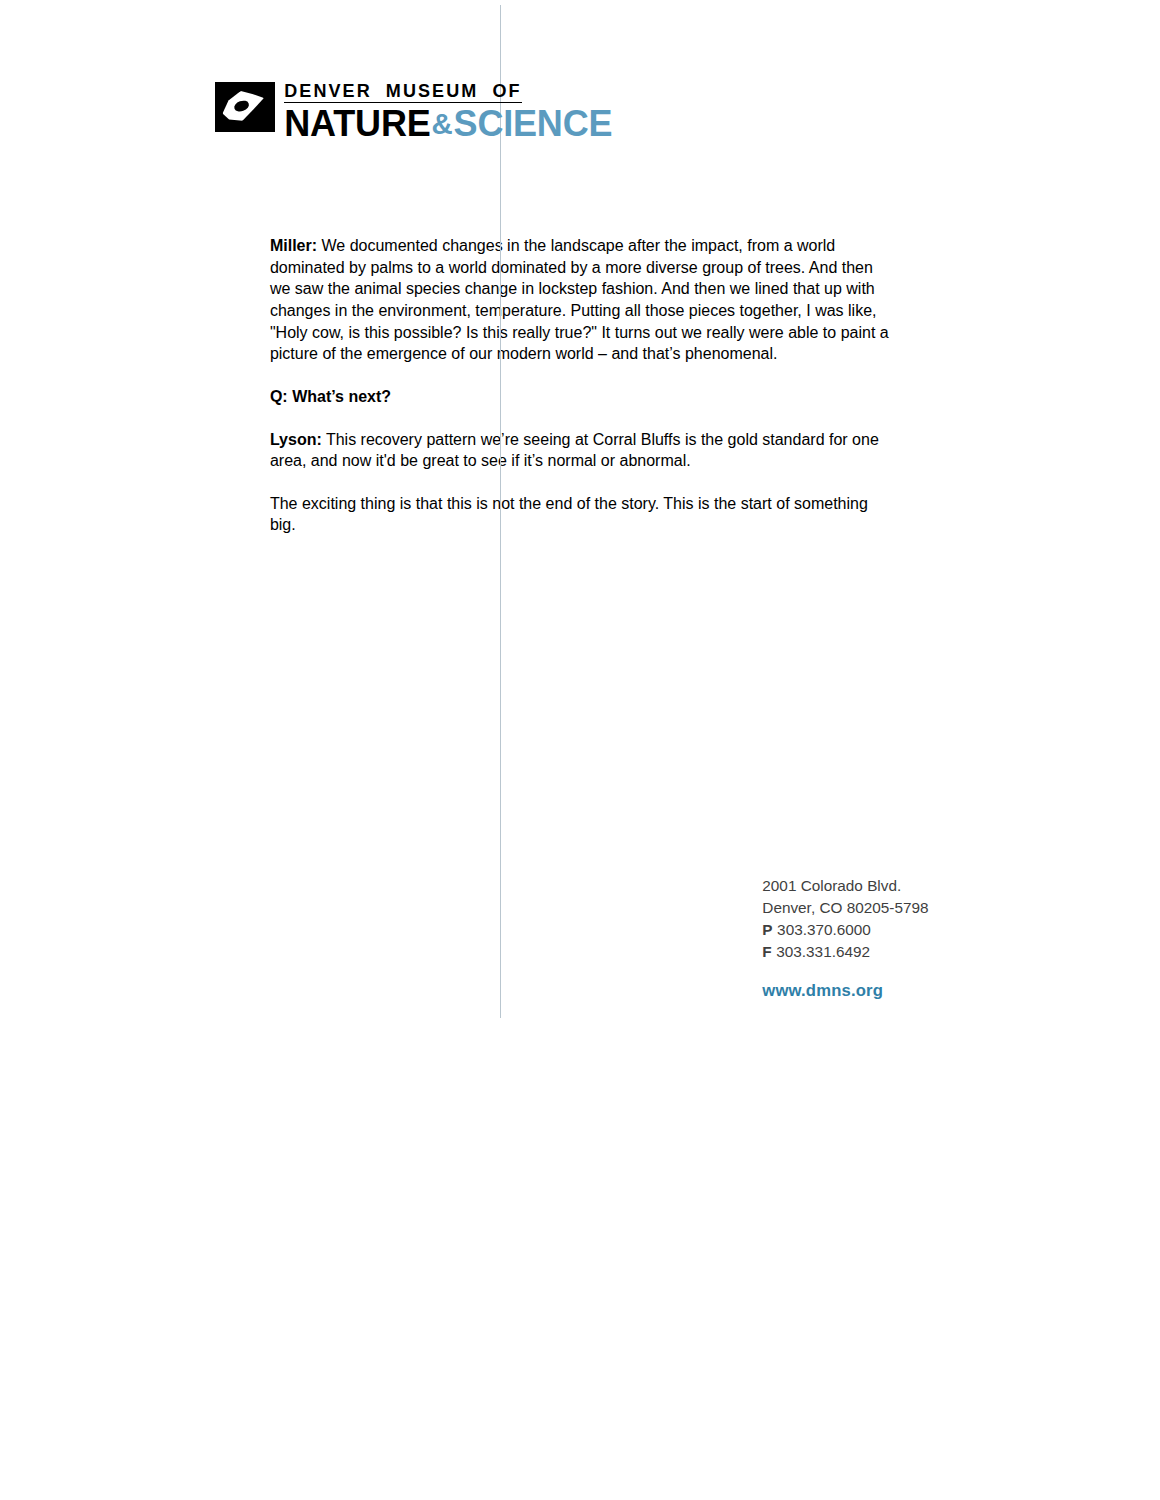DENVER MUSEUM OF
NATURE&SCIENCE
Miller: We documented changes in the landscape after the impact, from a world dominated by palms to a world dominated by a more diverse group of trees. And then we saw the animal species change in lockstep fashion. And then we lined that up with changes in the environment, temperature. Putting all those pieces together, I was like, "Holy cow, is this possible? Is this really true?" It turns out we really were able to paint a picture of the emergence of our modern world – and that’s phenomenal.
Q: What’s next?
Lyson: This recovery pattern we’re seeing at Corral Bluffs is the gold standard for one area, and now it'd be great to see if it’s normal or abnormal.
The exciting thing is that this is not the end of the story. This is the start of something big.
2001 Colorado Blvd.
Denver, CO 80205-5798
P 303.370.6000
F 303.331.6492
www.dmns.org